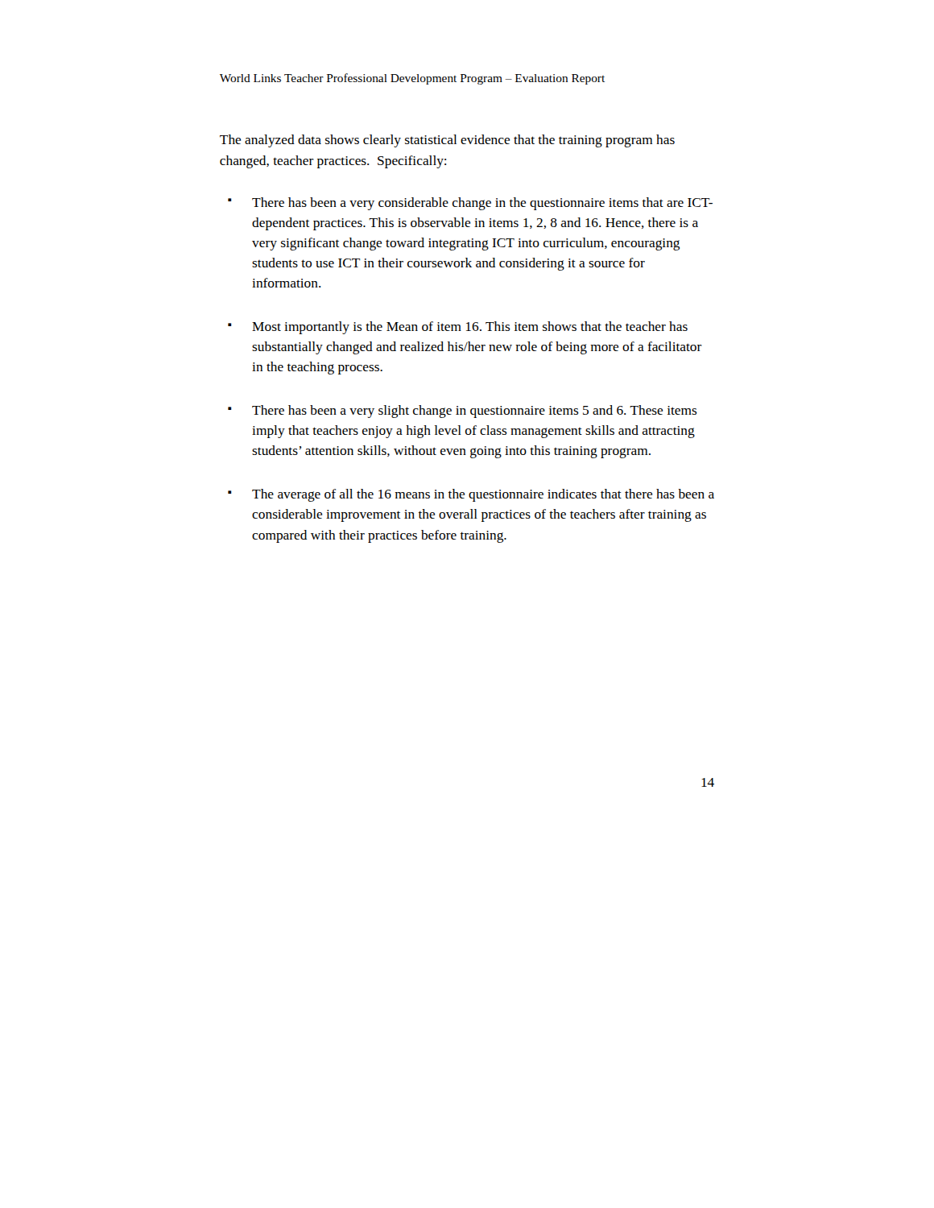World Links Teacher Professional Development Program – Evaluation Report
The analyzed data shows clearly statistical evidence that the training program has changed, teacher practices. Specifically:
There has been a very considerable change in the questionnaire items that are ICT-dependent practices. This is observable in items 1, 2, 8 and 16. Hence, there is a very significant change toward integrating ICT into curriculum, encouraging students to use ICT in their coursework and considering it a source for information.
Most importantly is the Mean of item 16. This item shows that the teacher has substantially changed and realized his/her new role of being more of a facilitator in the teaching process.
There has been a very slight change in questionnaire items 5 and 6. These items imply that teachers enjoy a high level of class management skills and attracting students’ attention skills, without even going into this training program.
The average of all the 16 means in the questionnaire indicates that there has been a considerable improvement in the overall practices of the teachers after training as compared with their practices before training.
14